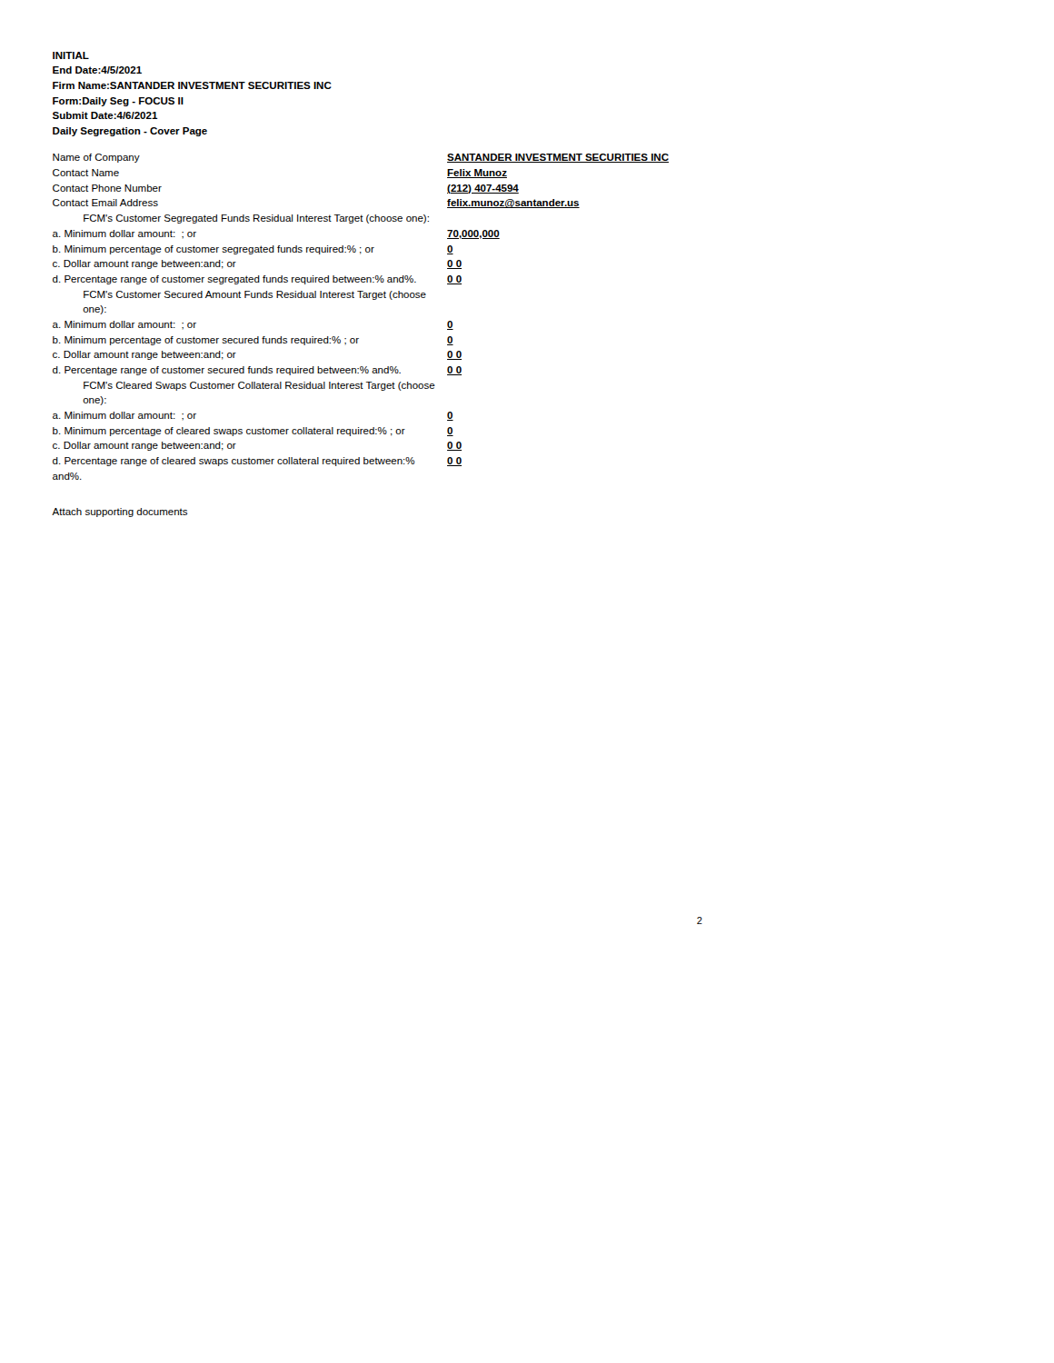INITIAL
End Date:4/5/2021
Firm Name:SANTANDER INVESTMENT SECURITIES INC
Form:Daily Seg - FOCUS II
Submit Date:4/6/2021
Daily Segregation - Cover Page
| Name of Company | SANTANDER INVESTMENT SECURITIES INC |
| Contact Name | Felix Munoz |
| Contact Phone Number | (212) 407-4594 |
| Contact Email Address | felix.munoz@santander.us |
| FCM's Customer Segregated Funds Residual Interest Target (choose one): | |
| a. Minimum dollar amount: ; or | 70,000,000 |
| b. Minimum percentage of customer segregated funds required:% ; or | 0 |
| c. Dollar amount range between:and; or | 0 0 |
| d. Percentage range of customer segregated funds required between:% and%. | 0 0 |
| FCM's Customer Secured Amount Funds Residual Interest Target (choose one): | |
| a. Minimum dollar amount: ; or | 0 |
| b. Minimum percentage of customer secured funds required:% ; or | 0 |
| c. Dollar amount range between:and; or | 0 0 |
| d. Percentage range of customer secured funds required between:% and%. | 0 0 |
| FCM's Cleared Swaps Customer Collateral Residual Interest Target (choose one): | |
| a. Minimum dollar amount: ; or | 0 |
| b. Minimum percentage of cleared swaps customer collateral required:% ; or | 0 |
| c. Dollar amount range between:and; or | 0 0 |
| d. Percentage range of cleared swaps customer collateral required between:% and%. | 0 0 |
Attach supporting documents
2